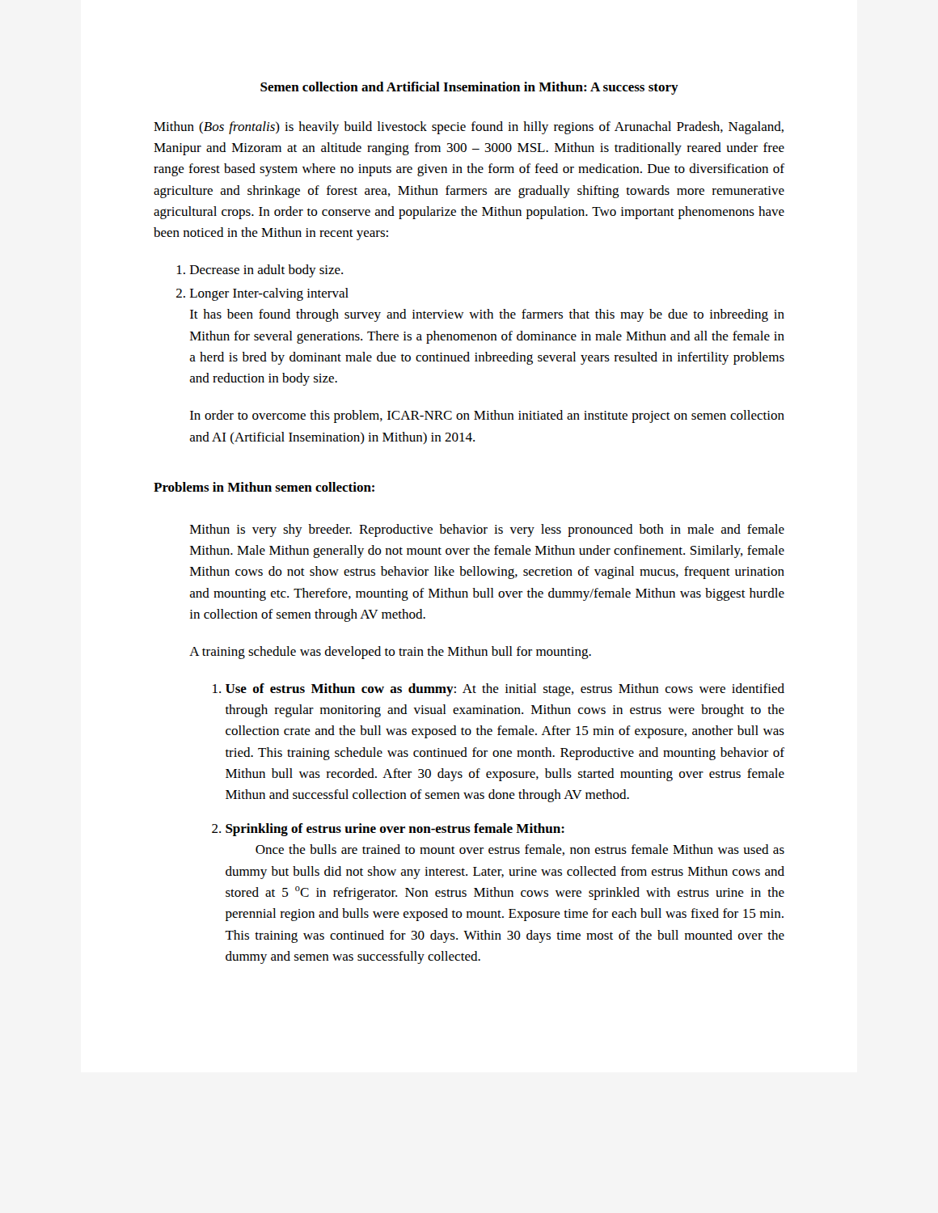Semen collection and Artificial Insemination in Mithun: A success story
Mithun (Bos frontalis) is heavily build livestock specie found in hilly regions of Arunachal Pradesh, Nagaland, Manipur and Mizoram at an altitude ranging from 300 – 3000 MSL. Mithun is traditionally reared under free range forest based system where no inputs are given in the form of feed or medication. Due to diversification of agriculture and shrinkage of forest area, Mithun farmers are gradually shifting towards more remunerative agricultural crops. In order to conserve and popularize the Mithun population. Two important phenomenons have been noticed in the Mithun in recent years:
Decrease in adult body size.
Longer Inter-calving interval
It has been found through survey and interview with the farmers that this may be due to inbreeding in Mithun for several generations. There is a phenomenon of dominance in male Mithun and all the female in a herd is bred by dominant male due to continued inbreeding several years resulted in infertility problems and reduction in body size.
In order to overcome this problem, ICAR-NRC on Mithun initiated an institute project on semen collection and AI (Artificial Insemination) in Mithun) in 2014.
Problems in Mithun semen collection:
Mithun is very shy breeder. Reproductive behavior is very less pronounced both in male and female Mithun. Male Mithun generally do not mount over the female Mithun under confinement. Similarly, female Mithun cows do not show estrus behavior like bellowing, secretion of vaginal mucus, frequent urination and mounting etc. Therefore, mounting of Mithun bull over the dummy/female Mithun was biggest hurdle in collection of semen through AV method.
A training schedule was developed to train the Mithun bull for mounting.
Use of estrus Mithun cow as dummy: At the initial stage, estrus Mithun cows were identified through regular monitoring and visual examination. Mithun cows in estrus were brought to the collection crate and the bull was exposed to the female. After 15 min of exposure, another bull was tried. This training schedule was continued for one month. Reproductive and mounting behavior of Mithun bull was recorded. After 30 days of exposure, bulls started mounting over estrus female Mithun and successful collection of semen was done through AV method.
Sprinkling of estrus urine over non-estrus female Mithun:
Once the bulls are trained to mount over estrus female, non estrus female Mithun was used as dummy but bulls did not show any interest. Later, urine was collected from estrus Mithun cows and stored at 5 oC in refrigerator. Non estrus Mithun cows were sprinkled with estrus urine in the perennial region and bulls were exposed to mount. Exposure time for each bull was fixed for 15 min. This training was continued for 30 days. Within 30 days time most of the bull mounted over the dummy and semen was successfully collected.